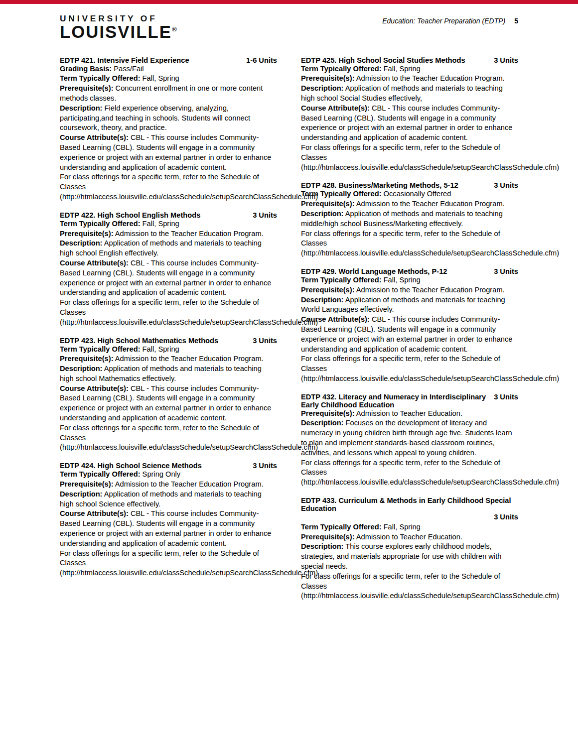UNIVERSITY OF
LOUISVILLE®
Education: Teacher Preparation (EDTP) 5
EDTP 421. Intensive Field Experience 1-6 Units
Grading Basis: Pass/Fail
Term Typically Offered: Fall, Spring
Prerequisite(s): Concurrent enrollment in one or more content methods classes.
Description: Field experience observing, analyzing, participating,and teaching in schools. Students will connect coursework, theory, and practice.
Course Attribute(s): CBL - This course includes Community-Based Learning (CBL). Students will engage in a community experience or project with an external partner in order to enhance understanding and application of academic content.
For class offerings for a specific term, refer to the Schedule of Classes (http://htmlaccess.louisville.edu/classSchedule/setupSearchClassSchedule.cfm)
EDTP 422. High School English Methods 3 Units
Term Typically Offered: Fall, Spring
Prerequisite(s): Admission to the Teacher Education Program.
Description: Application of methods and materials to teaching high school English effectively.
Course Attribute(s): CBL - This course includes Community-Based Learning (CBL). Students will engage in a community experience or project with an external partner in order to enhance understanding and application of academic content.
For class offerings for a specific term, refer to the Schedule of Classes (http://htmlaccess.louisville.edu/classSchedule/setupSearchClassSchedule.cfm)
EDTP 423. High School Mathematics Methods 3 Units
Term Typically Offered: Fall, Spring
Prerequisite(s): Admission to the Teacher Education Program.
Description: Application of methods and materials to teaching high school Mathematics effectively.
Course Attribute(s): CBL - This course includes Community-Based Learning (CBL). Students will engage in a community experience or project with an external partner in order to enhance understanding and application of academic content.
For class offerings for a specific term, refer to the Schedule of Classes (http://htmlaccess.louisville.edu/classSchedule/setupSearchClassSchedule.cfm)
EDTP 424. High School Science Methods 3 Units
Term Typically Offered: Spring Only
Prerequisite(s): Admission to the Teacher Education Program.
Description: Application of methods and materials to teaching high school Science effectively.
Course Attribute(s): CBL - This course includes Community-Based Learning (CBL). Students will engage in a community experience or project with an external partner in order to enhance understanding and application of academic content.
For class offerings for a specific term, refer to the Schedule of Classes (http://htmlaccess.louisville.edu/classSchedule/setupSearchClassSchedule.cfm)
EDTP 425. High School Social Studies Methods 3 Units
Term Typically Offered: Fall, Spring
Prerequisite(s): Admission to the Teacher Education Program.
Description: Application of methods and materials to teaching high school Social Studies effectively,
Course Attribute(s): CBL - This course includes Community-Based Learning (CBL). Students will engage in a community experience or project with an external partner in order to enhance understanding and application of academic content.
For class offerings for a specific term, refer to the Schedule of Classes (http://htmlaccess.louisville.edu/classSchedule/setupSearchClassSchedule.cfm)
EDTP 428. Business/Marketing Methods, 5-123 Units
Term Typically Offered: Occasionally Offered
Prerequisite(s): Admission to the Teacher Education Program.
Description: Application of methods and materials to teaching middle/high school Business/Marketing effectively.
For class offerings for a specific term, refer to the Schedule of Classes (http://htmlaccess.louisville.edu/classSchedule/setupSearchClassSchedule.cfm)
EDTP 429. World Language Methods, P-123 Units
Term Typically Offered: Fall, Spring
Prerequisite(s): Admission to the Teacher Education Program.
Description: Application of methods and materials for teaching World Languages effectively.
Course Attribute(s): CBL - This course includes Community-Based Learning (CBL). Students will engage in a community experience or project with an external partner in order to enhance understanding and application of academic content.
For class offerings for a specific term, refer to the Schedule of Classes (http://htmlaccess.louisville.edu/classSchedule/setupSearchClassSchedule.cfm)
EDTP 432. Literacy and Numeracy in Interdisciplinary Early Childhood Education 3 Units
Prerequisite(s): Admission to Teacher Education.
Description: Focuses on the development of literacy and numeracy in young children birth through age five. Students learn to plan and implement standards-based classroom routines, activities, and lessons which appeal to young children.
For class offerings for a specific term, refer to the Schedule of Classes (http://htmlaccess.louisville.edu/classSchedule/setupSearchClassSchedule.cfm)
EDTP 433. Curriculum & Methods in Early Childhood Special Education
3 Units
Term Typically Offered: Fall, Spring
Prerequisite(s): Admission to Teacher Education.
Description: This course explores early childhood models, strategies, and materials appropriate for use with children with special needs.
For class offerings for a specific term, refer to the Schedule of Classes (http://htmlaccess.louisville.edu/classSchedule/setupSearchClassSchedule.cfm)